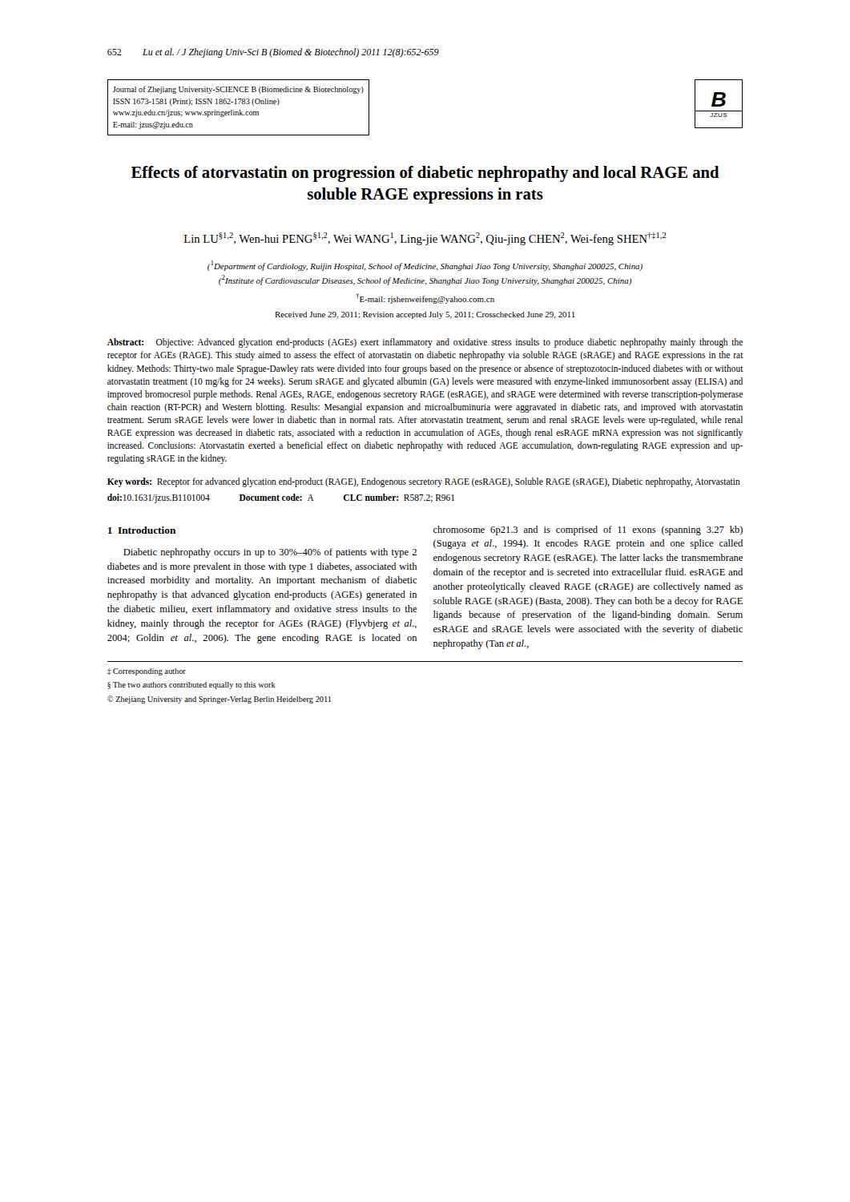652 Lu et al. / J Zhejiang Univ-Sci B (Biomed & Biotechnol) 2011 12(8):652-659
Journal of Zhejiang University-SCIENCE B (Biomedicine & Biotechnology)
ISSN 1673-1581 (Print); ISSN 1862-1783 (Online)
www.zju.edu.cn/jzus; www.springerlink.com
E-mail: jzus@zju.edu.cn
B JZUS
Effects of atorvastatin on progression of diabetic nephropathy and local RAGE and soluble RAGE expressions in rats
Lin LU§1,2, Wen-hui PENG§1,2, Wei WANG1, Ling-jie WANG2, Qiu-jing CHEN2, Wei-feng SHEN†‡1,2
(1Department of Cardiology, Ruijin Hospital, School of Medicine, Shanghai Jiao Tong University, Shanghai 200025, China)
(2Institute of Cardiovascular Diseases, School of Medicine, Shanghai Jiao Tong University, Shanghai 200025, China)
†E-mail: rjshenweifeng@yahoo.com.cn
Received June 29, 2011; Revision accepted July 5, 2011; Crosschecked June 29, 2011
Abstract: Objective: Advanced glycation end-products (AGEs) exert inflammatory and oxidative stress insults to produce diabetic nephropathy mainly through the receptor for AGEs (RAGE). This study aimed to assess the effect of atorvastatin on diabetic nephropathy via soluble RAGE (sRAGE) and RAGE expressions in the rat kidney. Methods: Thirty-two male Sprague-Dawley rats were divided into four groups based on the presence or absence of streptozotocin-induced diabetes with or without atorvastatin treatment (10 mg/kg for 24 weeks). Serum sRAGE and glycated albumin (GA) levels were measured with enzyme-linked immunosorbent assay (ELISA) and improved bromocresol purple methods. Renal AGEs, RAGE, endogenous secretory RAGE (esRAGE), and sRAGE were determined with reverse transcription-polymerase chain reaction (RT-PCR) and Western blotting. Results: Mesangial expansion and microalbuminuria were aggravated in diabetic rats, and improved with atorvastatin treatment. Serum sRAGE levels were lower in diabetic than in normal rats. After atorvastatin treatment, serum and renal sRAGE levels were up-regulated, while renal RAGE expression was decreased in diabetic rats, associated with a reduction in accumulation of AGEs, though renal esRAGE mRNA expression was not significantly increased. Conclusions: Atorvastatin exerted a beneficial effect on diabetic nephropathy with reduced AGE accumulation, down-regulating RAGE expression and up-regulating sRAGE in the kidney.
Key words: Receptor for advanced glycation end-product (RAGE), Endogenous secretory RAGE (esRAGE), Soluble RAGE (sRAGE), Diabetic nephropathy, Atorvastatin
doi: 10.1631/jzus.B1101004 Document code: A CLC number: R587.2; R961
1 Introduction
Diabetic nephropathy occurs in up to 30%–40% of patients with type 2 diabetes and is more prevalent in those with type 1 diabetes, associated with increased morbidity and mortality. An important mechanism of diabetic nephropathy is that advanced glycation end-products (AGEs) generated in the diabetic milieu, exert inflammatory and oxidative stress insults to the kidney, mainly through the receptor for AGEs (RAGE) (Flyvbjerg et al., 2004; Goldin et al., 2006). The gene encoding RAGE is located on chromosome 6p21.3 and is comprised of 11 exons (spanning 3.27 kb) (Sugaya et al., 1994). It encodes RAGE protein and one splice called endogenous secretory RAGE (esRAGE). The latter lacks the transmembrane domain of the receptor and is secreted into extracellular fluid. esRAGE and another proteolytically cleaved RAGE (cRAGE) are collectively named as soluble RAGE (sRAGE) (Basta, 2008). They can both be a decoy for RAGE ligands because of preservation of the ligand-binding domain. Serum esRAGE and sRAGE levels were associated with the severity of diabetic nephropathy (Tan et al.,
‡ Corresponding author
§ The two authors contributed equally to this work
© Zhejiang University and Springer-Verlag Berlin Heidelberg 2011